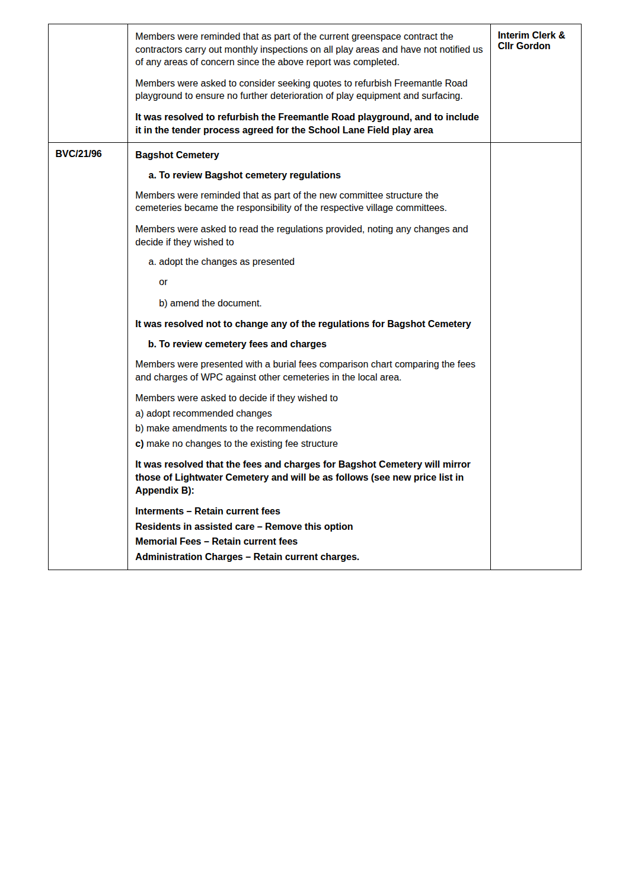| | Members were reminded that as part of the current greenspace contract the contractors carry out monthly inspections on all play areas and have not notified us of any areas of concern since the above report was completed. Members were asked to consider seeking quotes to refurbish Freemantle Road playground to ensure no further deterioration of play equipment and surfacing. It was resolved to refurbish the Freemantle Road playground, and to include it in the tender process agreed for the School Lane Field play area | Interim Clerk & Cllr Gordon |
| BVC/21/96 | Bagshot Cemetery To review Bagshot cemetery regulations Members were reminded that as part of the new committee structure the cemeteries became the responsibility of the respective village committees. Members were asked to read the regulations provided, noting any changes and decide if they wished to adopt the changes as presented or b) amend the document. It was resolved not to change any of the regulations for Bagshot Cemetery To review cemetery fees and charges Members were presented with a burial fees comparison chart comparing the fees and charges of WPC against other cemeteries in the local area. Members were asked to decide if they wished to a) adopt recommended changes b) make amendments to the recommendations c) make no changes to the existing fee structure It was resolved that the fees and charges for Bagshot Cemetery will mirror those of Lightwater Cemetery and will be as follows (see new price list in Appendix B): Interments – Retain current fees Residents in assisted care – Remove this option Memorial Fees – Retain current fees Administration Charges – Retain current charges. | |